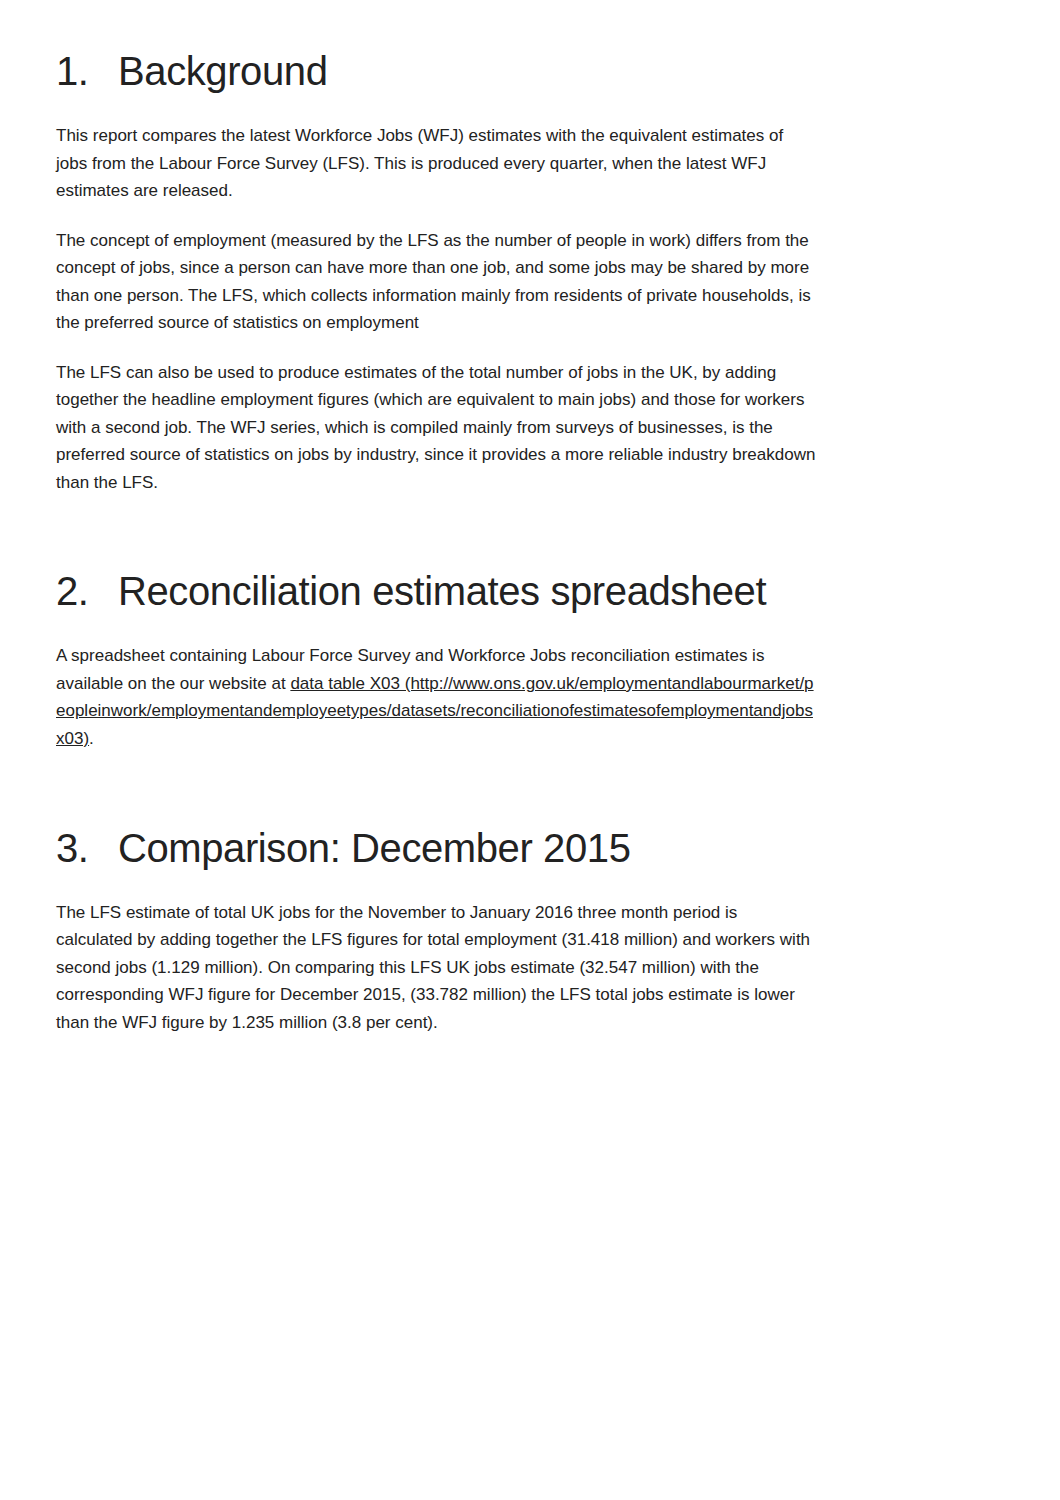1. Background
This report compares the latest Workforce Jobs (WFJ) estimates with the equivalent estimates of jobs from the Labour Force Survey (LFS). This is produced every quarter, when the latest WFJ estimates are released.
The concept of employment (measured by the LFS as the number of people in work) differs from the concept of jobs, since a person can have more than one job, and some jobs may be shared by more than one person. The LFS, which collects information mainly from residents of private households, is the preferred source of statistics on employment
The LFS can also be used to produce estimates of the total number of jobs in the UK, by adding together the headline employment figures (which are equivalent to main jobs) and those for workers with a second job. The WFJ series, which is compiled mainly from surveys of businesses, is the preferred source of statistics on jobs by industry, since it provides a more reliable industry breakdown than the LFS.
2. Reconciliation estimates spreadsheet
A spreadsheet containing Labour Force Survey and Workforce Jobs reconciliation estimates is available on the our website at data table X03 (http://www.ons.gov.uk/employmentandlabourmarket/peopleinwork/employmentandemployeetypes/datasets/reconciliationofestimatesofemploymentandjobsx03).
3. Comparison: December 2015
The LFS estimate of total UK jobs for the November to January 2016 three month period is calculated by adding together the LFS figures for total employment (31.418 million) and workers with second jobs (1.129 million). On comparing this LFS UK jobs estimate (32.547 million) with the corresponding WFJ figure for December 2015, (33.782 million) the LFS total jobs estimate is lower than the WFJ figure by 1.235 million (3.8 per cent).